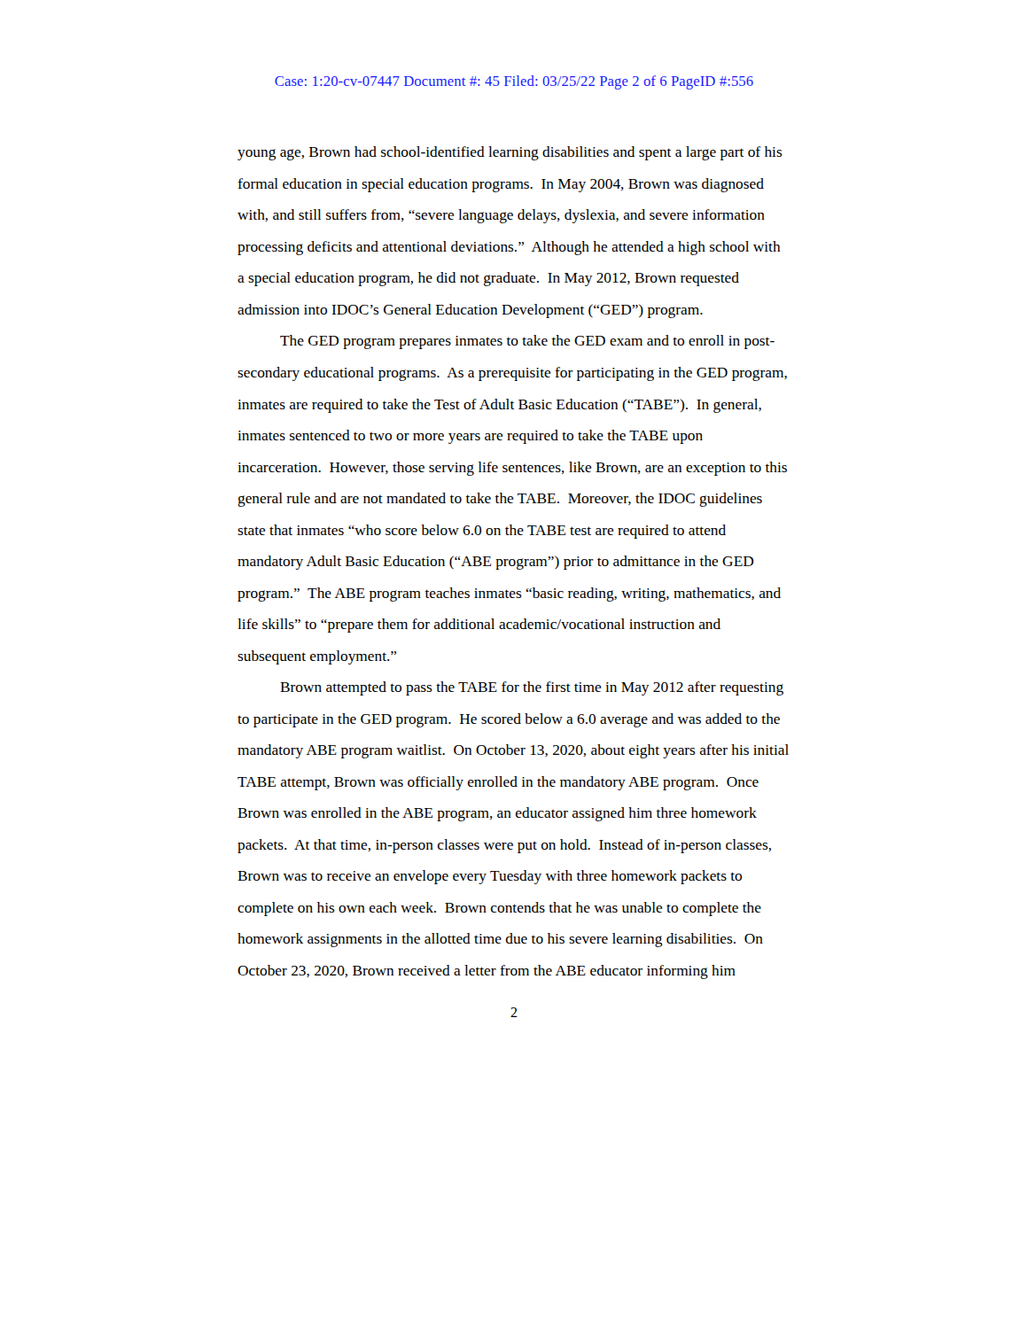Case: 1:20-cv-07447 Document #: 45 Filed: 03/25/22 Page 2 of 6 PageID #:556
young age, Brown had school-identified learning disabilities and spent a large part of his formal education in special education programs. In May 2004, Brown was diagnosed with, and still suffers from, “severe language delays, dyslexia, and severe information processing deficits and attentional deviations.” Although he attended a high school with a special education program, he did not graduate. In May 2012, Brown requested admission into IDOC’s General Education Development (“GED”) program.
The GED program prepares inmates to take the GED exam and to enroll in post-secondary educational programs. As a prerequisite for participating in the GED program, inmates are required to take the Test of Adult Basic Education (“TABE”). In general, inmates sentenced to two or more years are required to take the TABE upon incarceration. However, those serving life sentences, like Brown, are an exception to this general rule and are not mandated to take the TABE. Moreover, the IDOC guidelines state that inmates “who score below 6.0 on the TABE test are required to attend mandatory Adult Basic Education (“ABE program”) prior to admittance in the GED program.” The ABE program teaches inmates “basic reading, writing, mathematics, and life skills” to “prepare them for additional academic/vocational instruction and subsequent employment.”
Brown attempted to pass the TABE for the first time in May 2012 after requesting to participate in the GED program. He scored below a 6.0 average and was added to the mandatory ABE program waitlist. On October 13, 2020, about eight years after his initial TABE attempt, Brown was officially enrolled in the mandatory ABE program. Once Brown was enrolled in the ABE program, an educator assigned him three homework packets. At that time, in-person classes were put on hold. Instead of in-person classes, Brown was to receive an envelope every Tuesday with three homework packets to complete on his own each week. Brown contends that he was unable to complete the homework assignments in the allotted time due to his severe learning disabilities. On October 23, 2020, Brown received a letter from the ABE educator informing him
2